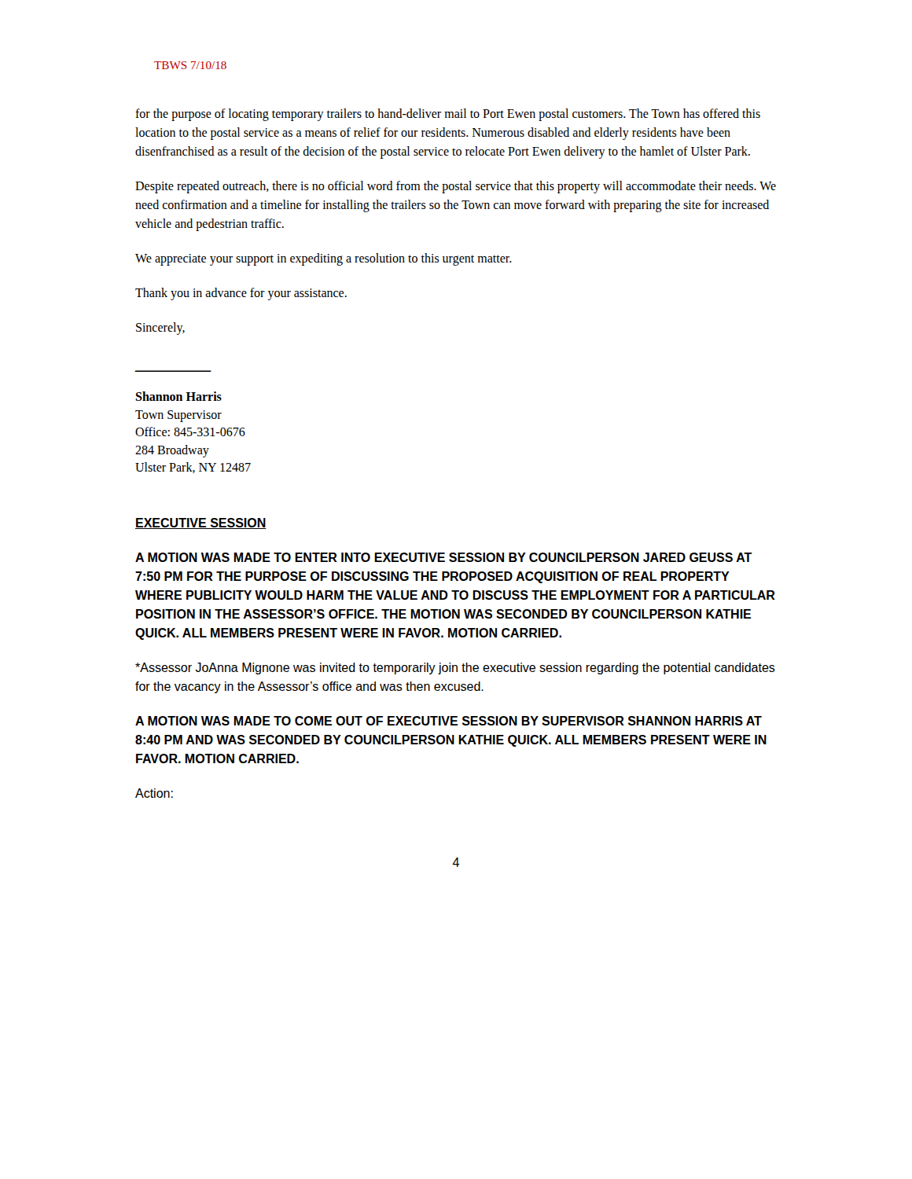TBWS 7/10/18
for the purpose of locating temporary trailers to hand-deliver mail to Port Ewen postal customers. The Town has offered this location to the postal service as a means of relief for our residents. Numerous disabled and elderly residents have been disenfranchised as a result of the decision of the postal service to relocate Port Ewen delivery to the hamlet of Ulster Park.
Despite repeated outreach, there is no official word from the postal service that this property will accommodate their needs. We need confirmation and a timeline for installing the trailers so the Town can move forward with preparing the site for increased vehicle and pedestrian traffic.
We appreciate your support in expediting a resolution to this urgent matter.
Thank you in advance for your assistance.
Sincerely,
———
Shannon Harris
Town Supervisor
Office: 845-331-0676
284 Broadway
Ulster Park, NY 12487
EXECUTIVE SESSION
A MOTION WAS MADE TO ENTER INTO EXECUTIVE SESSION BY COUNCILPERSON JARED GEUSS AT 7:50 PM FOR THE PURPOSE OF DISCUSSING THE PROPOSED ACQUISITION OF REAL PROPERTY WHERE PUBLICITY WOULD HARM THE VALUE AND TO DISCUSS THE EMPLOYMENT FOR A PARTICULAR POSITION IN THE ASSESSOR’S OFFICE. THE MOTION WAS SECONDED BY COUNCILPERSON KATHIE QUICK. ALL MEMBERS PRESENT WERE IN FAVOR. MOTION CARRIED.
*Assessor JoAnna Mignone was invited to temporarily join the executive session regarding the potential candidates for the vacancy in the Assessor’s office and was then excused.
A MOTION WAS MADE TO COME OUT OF EXECUTIVE SESSION BY SUPERVISOR SHANNON HARRIS AT 8:40 PM AND WAS SECONDED BY COUNCILPERSON KATHIE QUICK. ALL MEMBERS PRESENT WERE IN FAVOR. MOTION CARRIED.
Action:
4